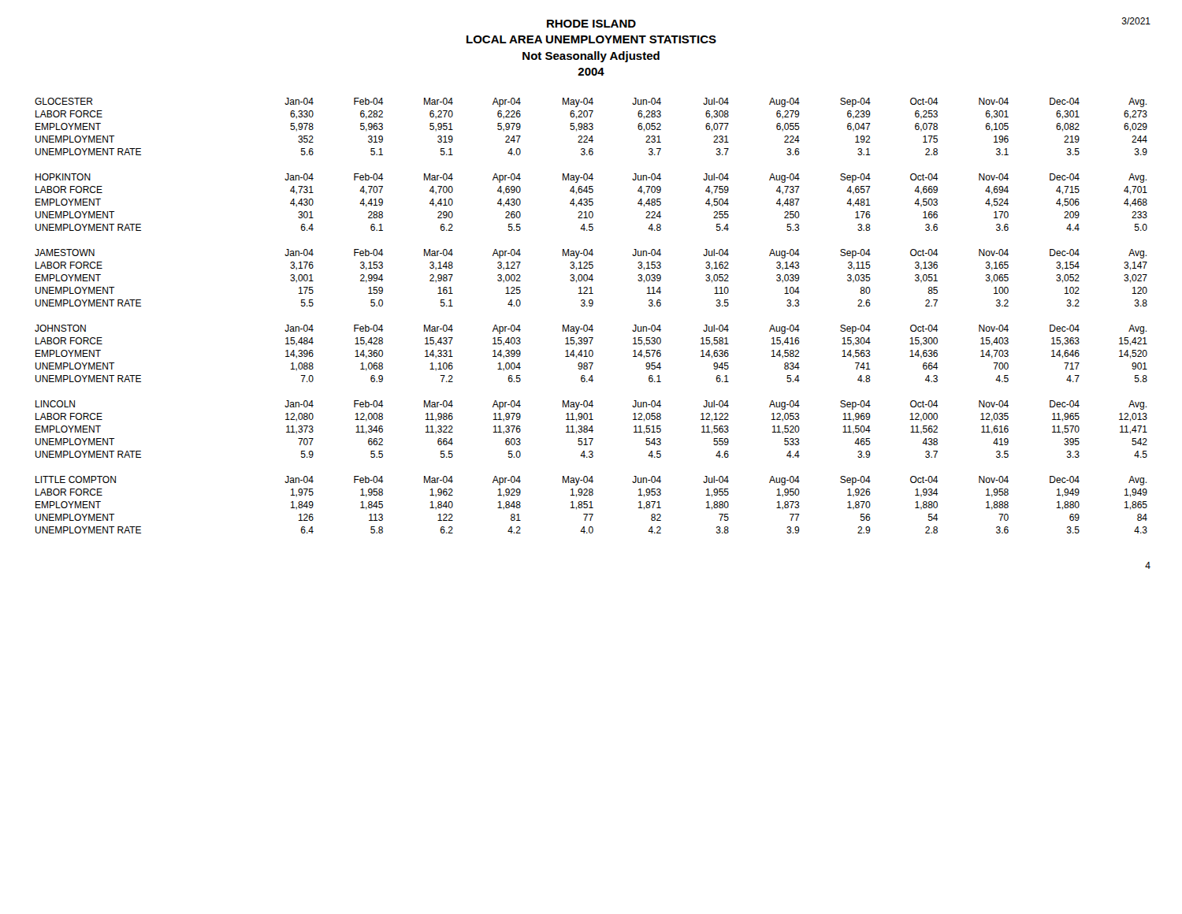3/2021
RHODE ISLAND
LOCAL AREA UNEMPLOYMENT STATISTICS
Not Seasonally Adjusted
2004
| GLOCESTER | Jan-04 | Feb-04 | Mar-04 | Apr-04 | May-04 | Jun-04 | Jul-04 | Aug-04 | Sep-04 | Oct-04 | Nov-04 | Dec-04 | Avg. |
| --- | --- | --- | --- | --- | --- | --- | --- | --- | --- | --- | --- | --- | --- |
| LABOR FORCE | 6,330 | 6,282 | 6,270 | 6,226 | 6,207 | 6,283 | 6,308 | 6,279 | 6,239 | 6,253 | 6,301 | 6,301 | 6,273 |
| EMPLOYMENT | 5,978 | 5,963 | 5,951 | 5,979 | 5,983 | 6,052 | 6,077 | 6,055 | 6,047 | 6,078 | 6,105 | 6,082 | 6,029 |
| UNEMPLOYMENT | 352 | 319 | 319 | 247 | 224 | 231 | 231 | 224 | 192 | 175 | 196 | 219 | 244 |
| UNEMPLOYMENT RATE | 5.6 | 5.1 | 5.1 | 4.0 | 3.6 | 3.7 | 3.7 | 3.6 | 3.1 | 2.8 | 3.1 | 3.5 | 3.9 |
| HOPKINTON | Jan-04 | Feb-04 | Mar-04 | Apr-04 | May-04 | Jun-04 | Jul-04 | Aug-04 | Sep-04 | Oct-04 | Nov-04 | Dec-04 | Avg. |
| LABOR FORCE | 4,731 | 4,707 | 4,700 | 4,690 | 4,645 | 4,709 | 4,759 | 4,737 | 4,657 | 4,669 | 4,694 | 4,715 | 4,701 |
| EMPLOYMENT | 4,430 | 4,419 | 4,410 | 4,430 | 4,435 | 4,485 | 4,504 | 4,487 | 4,481 | 4,503 | 4,524 | 4,506 | 4,468 |
| UNEMPLOYMENT | 301 | 288 | 290 | 260 | 210 | 224 | 255 | 250 | 176 | 166 | 170 | 209 | 233 |
| UNEMPLOYMENT RATE | 6.4 | 6.1 | 6.2 | 5.5 | 4.5 | 4.8 | 5.4 | 5.3 | 3.8 | 3.6 | 3.6 | 4.4 | 5.0 |
| JAMESTOWN | Jan-04 | Feb-04 | Mar-04 | Apr-04 | May-04 | Jun-04 | Jul-04 | Aug-04 | Sep-04 | Oct-04 | Nov-04 | Dec-04 | Avg. |
| LABOR FORCE | 3,176 | 3,153 | 3,148 | 3,127 | 3,125 | 3,153 | 3,162 | 3,143 | 3,115 | 3,136 | 3,165 | 3,154 | 3,147 |
| EMPLOYMENT | 3,001 | 2,994 | 2,987 | 3,002 | 3,004 | 3,039 | 3,052 | 3,039 | 3,035 | 3,051 | 3,065 | 3,052 | 3,027 |
| UNEMPLOYMENT | 175 | 159 | 161 | 125 | 121 | 114 | 110 | 104 | 80 | 85 | 100 | 102 | 120 |
| UNEMPLOYMENT RATE | 5.5 | 5.0 | 5.1 | 4.0 | 3.9 | 3.6 | 3.5 | 3.3 | 2.6 | 2.7 | 3.2 | 3.2 | 3.8 |
| JOHNSTON | Jan-04 | Feb-04 | Mar-04 | Apr-04 | May-04 | Jun-04 | Jul-04 | Aug-04 | Sep-04 | Oct-04 | Nov-04 | Dec-04 | Avg. |
| LABOR FORCE | 15,484 | 15,428 | 15,437 | 15,403 | 15,397 | 15,530 | 15,581 | 15,416 | 15,304 | 15,300 | 15,403 | 15,363 | 15,421 |
| EMPLOYMENT | 14,396 | 14,360 | 14,331 | 14,399 | 14,410 | 14,576 | 14,636 | 14,582 | 14,563 | 14,636 | 14,703 | 14,646 | 14,520 |
| UNEMPLOYMENT | 1,088 | 1,068 | 1,106 | 1,004 | 987 | 954 | 945 | 834 | 741 | 664 | 700 | 717 | 901 |
| UNEMPLOYMENT RATE | 7.0 | 6.9 | 7.2 | 6.5 | 6.4 | 6.1 | 6.1 | 5.4 | 4.8 | 4.3 | 4.5 | 4.7 | 5.8 |
| LINCOLN | Jan-04 | Feb-04 | Mar-04 | Apr-04 | May-04 | Jun-04 | Jul-04 | Aug-04 | Sep-04 | Oct-04 | Nov-04 | Dec-04 | Avg. |
| LABOR FORCE | 12,080 | 12,008 | 11,986 | 11,979 | 11,901 | 12,058 | 12,122 | 12,053 | 11,969 | 12,000 | 12,035 | 11,965 | 12,013 |
| EMPLOYMENT | 11,373 | 11,346 | 11,322 | 11,376 | 11,384 | 11,515 | 11,563 | 11,520 | 11,504 | 11,562 | 11,616 | 11,570 | 11,471 |
| UNEMPLOYMENT | 707 | 662 | 664 | 603 | 517 | 543 | 559 | 533 | 465 | 438 | 419 | 395 | 542 |
| UNEMPLOYMENT RATE | 5.9 | 5.5 | 5.5 | 5.0 | 4.3 | 4.5 | 4.6 | 4.4 | 3.9 | 3.7 | 3.5 | 3.3 | 4.5 |
| LITTLE COMPTON | Jan-04 | Feb-04 | Mar-04 | Apr-04 | May-04 | Jun-04 | Jul-04 | Aug-04 | Sep-04 | Oct-04 | Nov-04 | Dec-04 | Avg. |
| LABOR FORCE | 1,975 | 1,958 | 1,962 | 1,929 | 1,928 | 1,953 | 1,955 | 1,950 | 1,926 | 1,934 | 1,958 | 1,949 | 1,949 |
| EMPLOYMENT | 1,849 | 1,845 | 1,840 | 1,848 | 1,851 | 1,871 | 1,880 | 1,873 | 1,870 | 1,880 | 1,888 | 1,880 | 1,865 |
| UNEMPLOYMENT | 126 | 113 | 122 | 81 | 77 | 82 | 75 | 77 | 56 | 54 | 70 | 69 | 84 |
| UNEMPLOYMENT RATE | 6.4 | 5.8 | 6.2 | 4.2 | 4.0 | 4.2 | 3.8 | 3.9 | 2.9 | 2.8 | 3.6 | 3.5 | 4.3 |
4